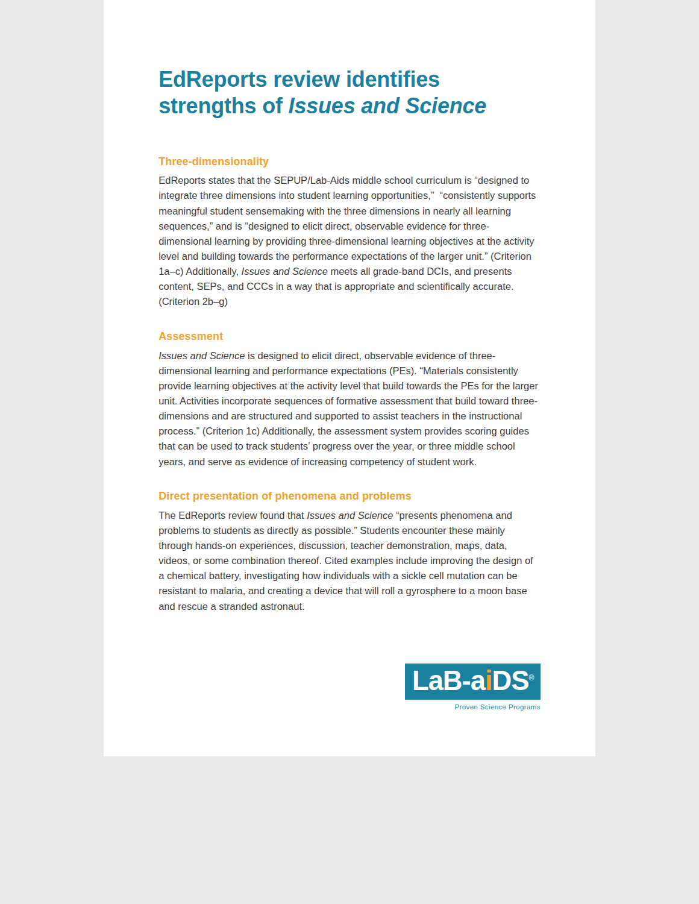EdReports review identifies
strengths of Issues and Science
Three-dimensionality
EdReports states that the SEPUP/Lab-Aids middle school curriculum is “designed to integrate three dimensions into student learning opportunities,” “consistently supports meaningful student sensemaking with the three dimensions in nearly all learning sequences,” and is “designed to elicit direct, observable evidence for three-dimensional learning by providing three-dimensional learning objectives at the activity level and building towards the performance expectations of the larger unit.” (Criterion 1a–c) Additionally, Issues and Science meets all grade-band DCIs, and presents content, SEPs, and CCCs in a way that is appropriate and scientifically accurate. (Criterion 2b–g)
Assessment
Issues and Science is designed to elicit direct, observable evidence of three-dimensional learning and performance expectations (PEs). “Materials consistently provide learning objectives at the activity level that build towards the PEs for the larger unit. Activities incorporate sequences of formative assessment that build toward three-dimensions and are structured and supported to assist teachers in the instructional process.” (Criterion 1c) Additionally, the assessment system provides scoring guides that can be used to track students’ progress over the year, or three middle school years, and serve as evidence of increasing competency of student work.
Direct presentation of phenomena and problems
The EdReports review found that Issues and Science “presents phenomena and problems to students as directly as possible.” Students encounter these mainly through hands-on experiences, discussion, teacher demonstration, maps, data, videos, or some combination thereof. Cited examples include improving the design of a chemical battery, investigating how individuals with a sickle cell mutation can be resistant to malaria, and creating a device that will roll a gyrosphere to a moon base and rescue a stranded astronaut.
LaB-ai DS® Proven Science Programs